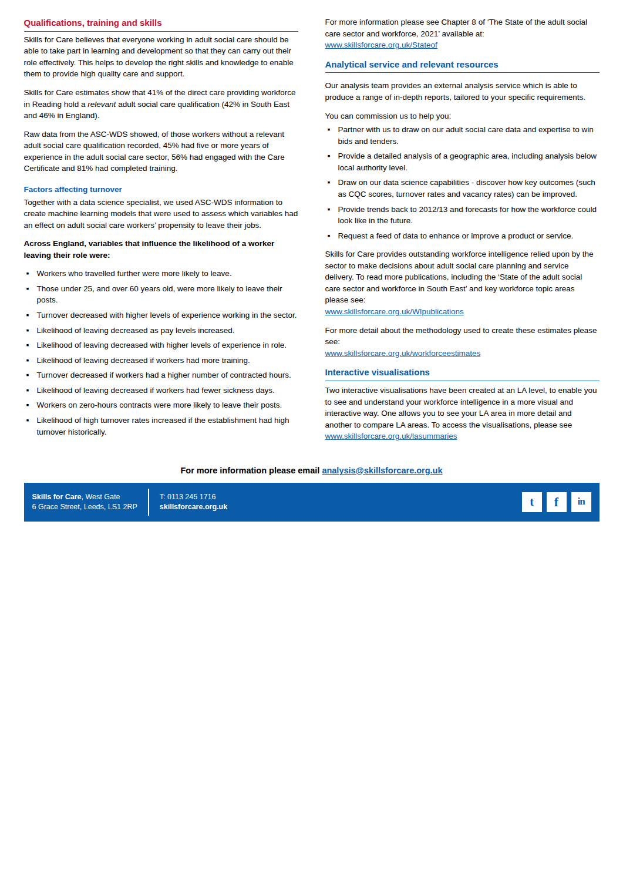Qualifications, training and skills
Skills for Care believes that everyone working in adult social care should be able to take part in learning and development so that they can carry out their role effectively. This helps to develop the right skills and knowledge to enable them to provide high quality care and support.
Skills for Care estimates show that 41% of the direct care providing workforce in Reading hold a relevant adult social care qualification (42% in South East and 46% in England).
Raw data from the ASC-WDS showed, of those workers without a relevant adult social care qualification recorded, 45% had five or more years of experience in the adult social care sector, 56% had engaged with the Care Certificate and 81% had completed training.
Factors affecting turnover
Together with a data science specialist, we used ASC-WDS information to create machine learning models that were used to assess which variables had an effect on adult social care workers’ propensity to leave their jobs.
Across England, variables that influence the likelihood of a worker leaving their role were:
Workers who travelled further were more likely to leave.
Those under 25, and over 60 years old, were more likely to leave their posts.
Turnover decreased with higher levels of experience working in the sector.
Likelihood of leaving decreased as pay levels increased.
Likelihood of leaving decreased with higher levels of experience in role.
Likelihood of leaving decreased if workers had more training.
Turnover decreased if workers had a higher number of contracted hours.
Likelihood of leaving decreased if workers had fewer sickness days.
Workers on zero-hours contracts were more likely to leave their posts.
Likelihood of high turnover rates increased if the establishment had high turnover historically.
For more information please see Chapter 8 of ‘The State of the adult social care sector and workforce, 2021’ available at:
www.skillsforcare.org.uk/Stateof
Analytical service and relevant resources
Our analysis team provides an external analysis service which is able to produce a range of in-depth reports, tailored to your specific requirements.
You can commission us to help you:
Partner with us to draw on our adult social care data and expertise to win bids and tenders.
Provide a detailed analysis of a geographic area, including analysis below local authority level.
Draw on our data science capabilities - discover how key outcomes (such as CQC scores, turnover rates and vacancy rates) can be improved.
Provide trends back to 2012/13 and forecasts for how the workforce could look like in the future.
Request a feed of data to enhance or improve a product or service.
Skills for Care provides outstanding workforce intelligence relied upon by the sector to make decisions about adult social care planning and service delivery. To read more publications, including the ‘State of the adult social care sector and workforce in South East’ and key workforce topic areas please see:
www.skillsforcare.org.uk/WIpublications
For more detail about the methodology used to create these estimates please see:
www.skillsforcare.org.uk/workforceestimates
Interactive visualisations
Two interactive visualisations have been created at an LA level, to enable you to see and understand your workforce intelligence in a more visual and interactive way. One allows you to see your LA area in more detail and another to compare LA areas. To access the visualisations, please see
www.skillsforcare.org.uk/lasummaries
For more information please email analysis@skillsforcare.org.uk
Skills for Care, West Gate
6 Grace Street, Leeds, LS1 2RP
T: 0113 245 1716
skillsforcare.org.uk
t
f
in